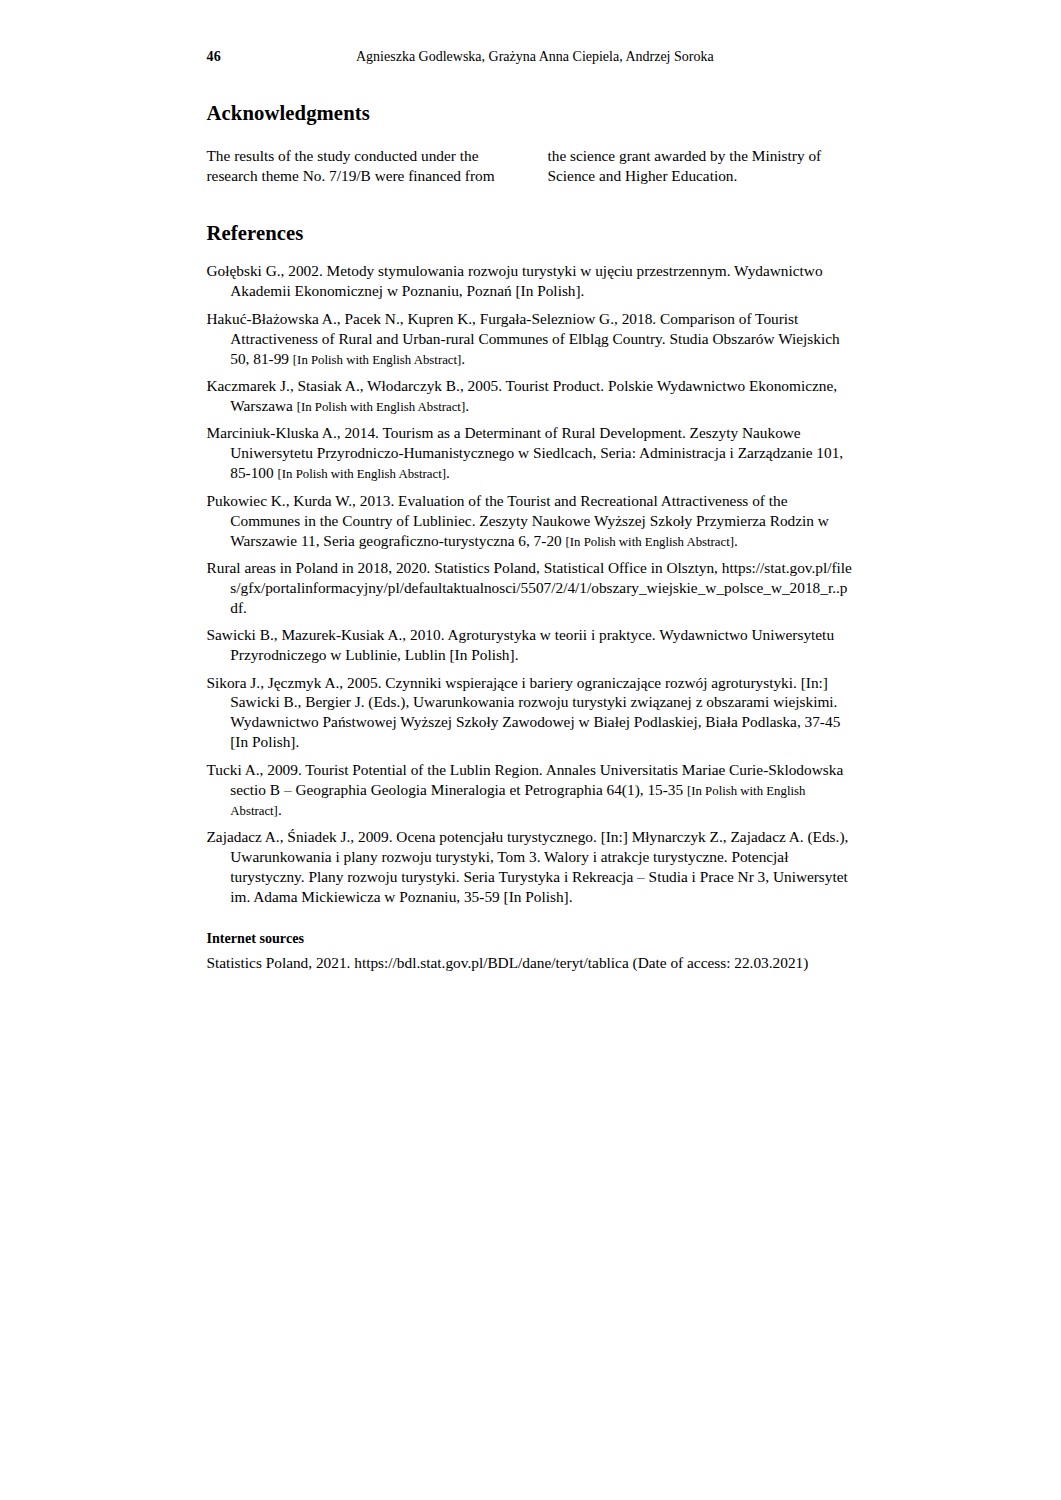46 Agnieszka Godlewska, Grażyna Anna Ciepiela, Andrzej Soroka
Acknowledgments
The results of the study conducted under the research theme No. 7/19/B were financed from
the science grant awarded by the Ministry of Science and Higher Education.
References
Gołębski G., 2002. Metody stymulowania rozwoju turystyki w ujęciu przestrzennym. Wydawnictwo Akademii Ekonomicznej w Poznaniu, Poznań [In Polish].
Hakuć-Błażowska A., Pacek N., Kupren K., Furgała-Selezniow G., 2018. Comparison of Tourist Attractiveness of Rural and Urban-rural Communes of Elbląg Country. Studia Obszarów Wiejskich 50, 81-99 [In Polish with English Abstract].
Kaczmarek J., Stasiak A., Włodarczyk B., 2005. Tourist Product. Polskie Wydawnictwo Ekonomiczne, Warszawa [In Polish with English Abstract].
Marciniuk-Kluska A., 2014. Tourism as a Determinant of Rural Development. Zeszyty Naukowe Uniwersytetu Przyrodniczo-Humanistycznego w Siedlcach, Seria: Administracja i Zarządzanie 101, 85-100 [In Polish with English Abstract].
Pukowiec K., Kurda W., 2013. Evaluation of the Tourist and Recreational Attractiveness of the Communes in the Country of Lubliniec. Zeszyty Naukowe Wyższej Szkoły Przymierza Rodzin w Warszawie 11, Seria geograficzno-turystyczna 6, 7-20 [In Polish with English Abstract].
Rural areas in Poland in 2018, 2020. Statistics Poland, Statistical Office in Olsztyn, https://stat.gov.pl/files/gfx/portalinformacyjny/pl/defaultaktualnosci/5507/2/4/1/obszary_wiejskie_w_polsce_w_2018_r..pdf.
Sawicki B., Mazurek-Kusiak A., 2010. Agroturystyka w teorii i praktyce. Wydawnictwo Uniwersytetu Przyrodniczego w Lublinie, Lublin [In Polish].
Sikora J., Jęczmyk A., 2005. Czynniki wspierające i bariery ograniczające rozwój agroturystyki. [In:] Sawicki B., Bergier J. (Eds.), Uwarunkowania rozwoju turystyki związanej z obszarami wiejskimi. Wydawnictwo Państwowej Wyższej Szkoły Zawodowej w Białej Podlaskiej, Biała Podlaska, 37-45 [In Polish].
Tucki A., 2009. Tourist Potential of the Lublin Region. Annales Universitatis Mariae Curie-Sklodowska sectio B – Geographia Geologia Mineralogia et Petrographia 64(1), 15-35 [In Polish with English Abstract].
Zajadacz A., Śniadek J., 2009. Ocena potencjału turystycznego. [In:] Młynarczyk Z., Zajadacz A. (Eds.), Uwarunkowania i plany rozwoju turystyki, Tom 3. Walory i atrakcje turystyczne. Potencjał turystyczny. Plany rozwoju turystyki. Seria Turystyka i Rekreacja – Studia i Prace Nr 3, Uniwersytet im. Adama Mickiewicza w Poznaniu, 35-59 [In Polish].
Internet sources
Statistics Poland, 2021. https://bdl.stat.gov.pl/BDL/dane/teryt/tablica (Date of access: 22.03.2021)